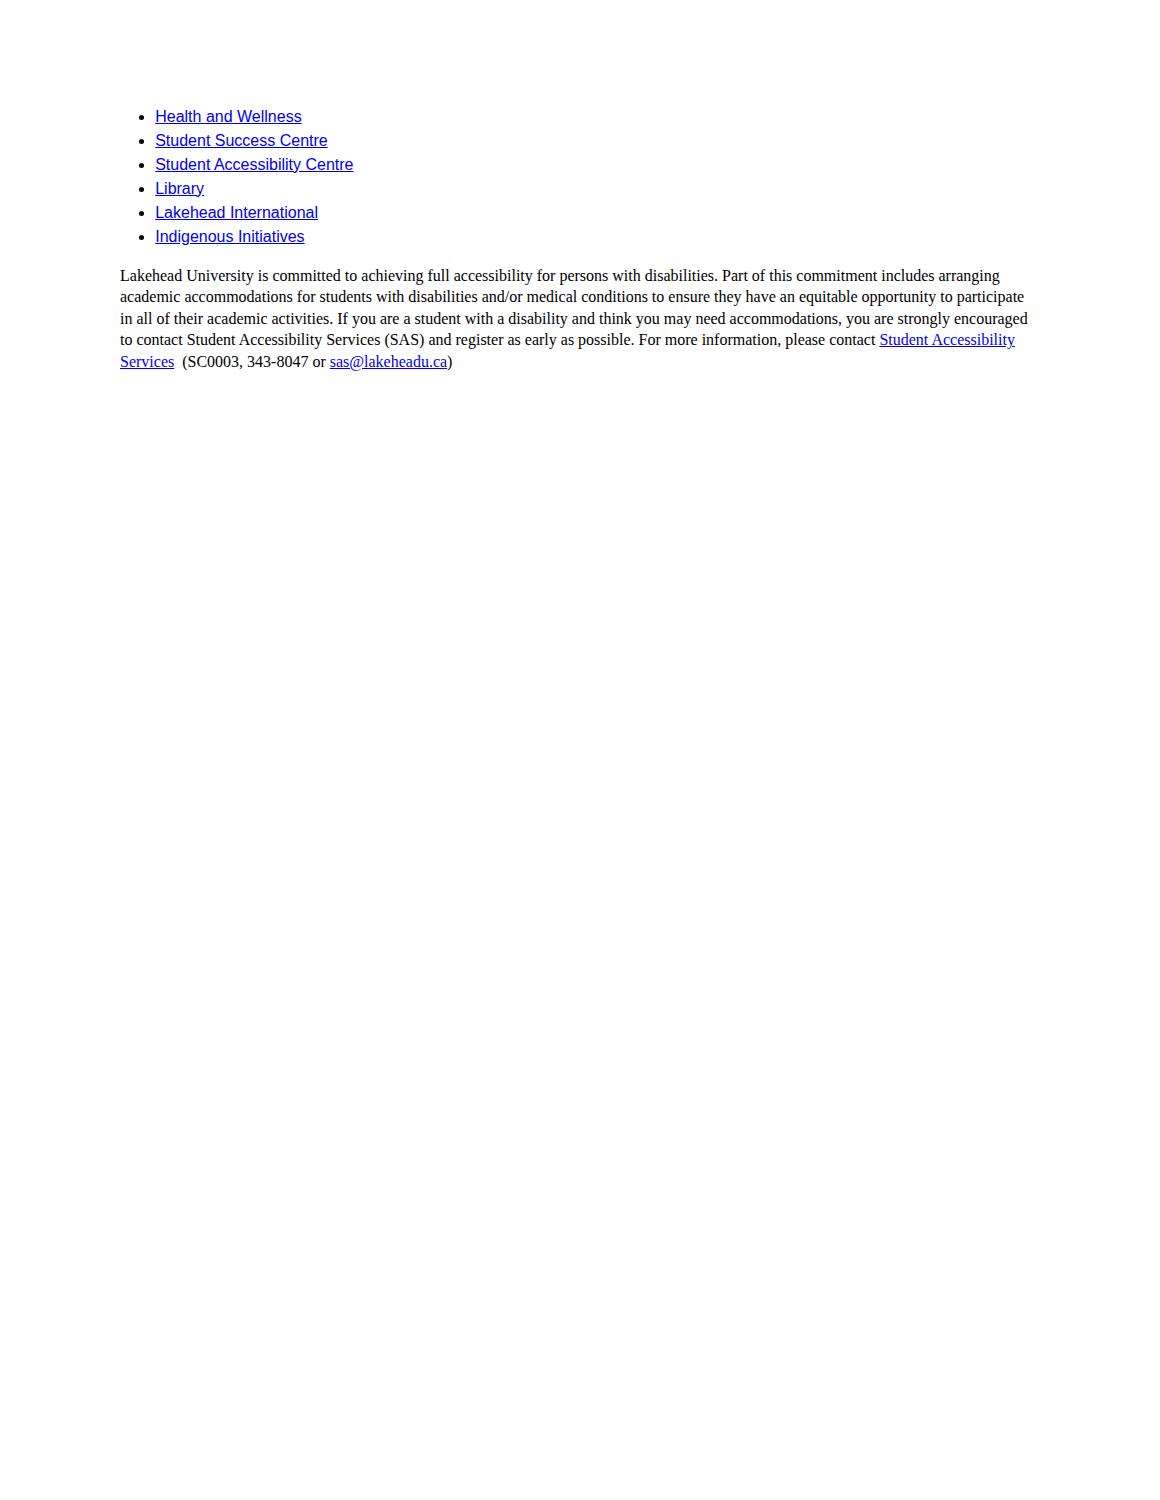Health and Wellness
Student Success Centre
Student Accessibility Centre
Library
Lakehead International
Indigenous Initiatives
Lakehead University is committed to achieving full accessibility for persons with disabilities. Part of this commitment includes arranging academic accommodations for students with disabilities and/or medical conditions to ensure they have an equitable opportunity to participate in all of their academic activities. If you are a student with a disability and think you may need accommodations, you are strongly encouraged to contact Student Accessibility Services (SAS) and register as early as possible. For more information, please contact Student Accessibility Services (SC0003, 343-8047 or sas@lakeheadu.ca)